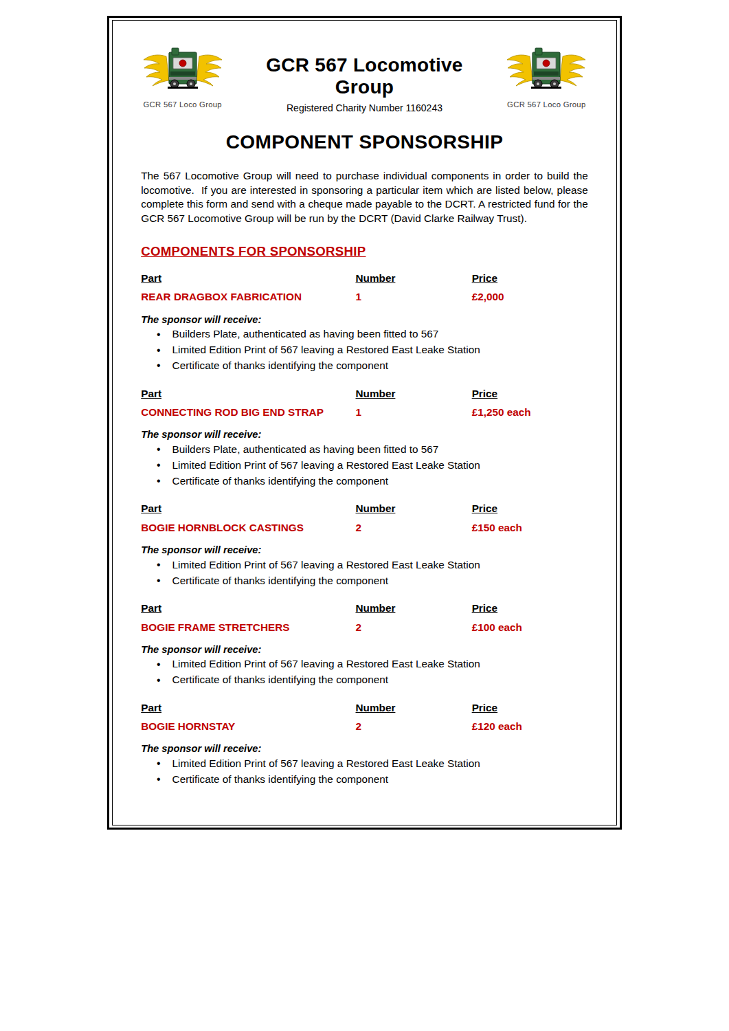GCR 567 Loco Group
GCR 567 Locomotive Group
Registered Charity Number 1160243
GCR 567 Loco Group
COMPONENT SPONSORSHIP
The 567 Locomotive Group will need to purchase individual components in order to build the locomotive. If you are interested in sponsoring a particular item which are listed below, please complete this form and send with a cheque made payable to the DCRT. A restricted fund for the GCR 567 Locomotive Group will be run by the DCRT (David Clarke Railway Trust).
COMPONENTS FOR SPONSORSHIP
| Part | Number | Price |
| --- | --- | --- |
| REAR DRAGBOX FABRICATION | 1 | £2,000 |
The sponsor will receive:
Builders Plate, authenticated as having been fitted to 567
Limited Edition Print of 567 leaving a Restored East Leake Station
Certificate of thanks identifying the component
| Part | Number | Price |
| --- | --- | --- |
| CONNECTING ROD BIG END STRAP | 1 | £1,250 each |
The sponsor will receive:
Builders Plate, authenticated as having been fitted to 567
Limited Edition Print of 567 leaving a Restored East Leake Station
Certificate of thanks identifying the component
| Part | Number | Price |
| --- | --- | --- |
| BOGIE HORNBLOCK CASTINGS | 2 | £150 each |
The sponsor will receive:
Limited Edition Print of 567 leaving a Restored East Leake Station
Certificate of thanks identifying the component
| Part | Number | Price |
| --- | --- | --- |
| BOGIE FRAME STRETCHERS | 2 | £100 each |
The sponsor will receive:
Limited Edition Print of 567 leaving a Restored East Leake Station
Certificate of thanks identifying the component
| Part | Number | Price |
| --- | --- | --- |
| BOGIE HORNSTAY | 2 | £120 each |
The sponsor will receive:
Limited Edition Print of 567 leaving a Restored East Leake Station
Certificate of thanks identifying the component